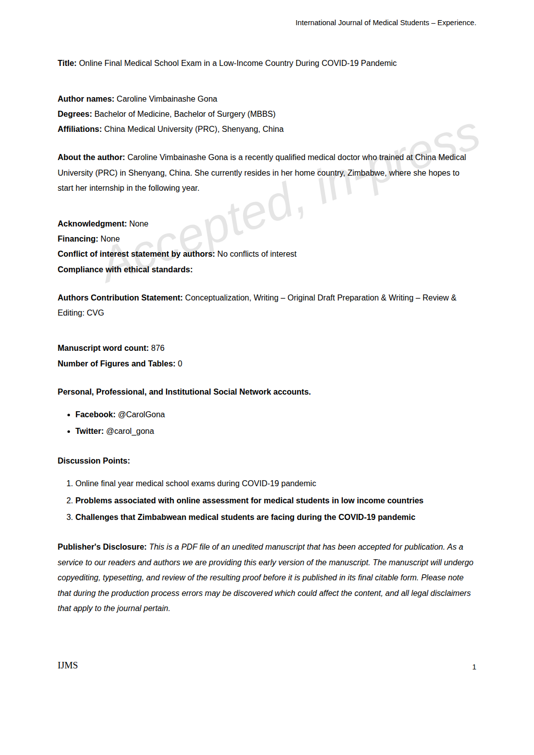Accepted, in-press
International Journal of Medical Students – Experience.
Title: Online Final Medical School Exam in a Low-Income Country During COVID-19 Pandemic
Author names: Caroline Vimbainashe Gona
Degrees: Bachelor of Medicine, Bachelor of Surgery (MBBS)
Affiliations: China Medical University (PRC), Shenyang, China
About the author: Caroline Vimbainashe Gona is a recently qualified medical doctor who trained at China Medical University (PRC) in Shenyang, China. She currently resides in her home country, Zimbabwe, where she hopes to start her internship in the following year.
Acknowledgment: None
Financing: None
Conflict of interest statement by authors: No conflicts of interest
Compliance with ethical standards:
Authors Contribution Statement: Conceptualization, Writing – Original Draft Preparation & Writing – Review & Editing: CVG
Manuscript word count: 876
Number of Figures and Tables: 0
Personal, Professional, and Institutional Social Network accounts.
Facebook: @CarolGona
Twitter: @carol_gona
Discussion Points:
Online final year medical school exams during COVID-19 pandemic
Problems associated with online assessment for medical students in low income countries
Challenges that Zimbabwean medical students are facing during the COVID-19 pandemic
Publisher's Disclosure: This is a PDF file of an unedited manuscript that has been accepted for publication. As a service to our readers and authors we are providing this early version of the manuscript. The manuscript will undergo copyediting, typesetting, and review of the resulting proof before it is published in its final citable form. Please note that during the production process errors may be discovered which could affect the content, and all legal disclaimers that apply to the journal pertain.
IJMS 1